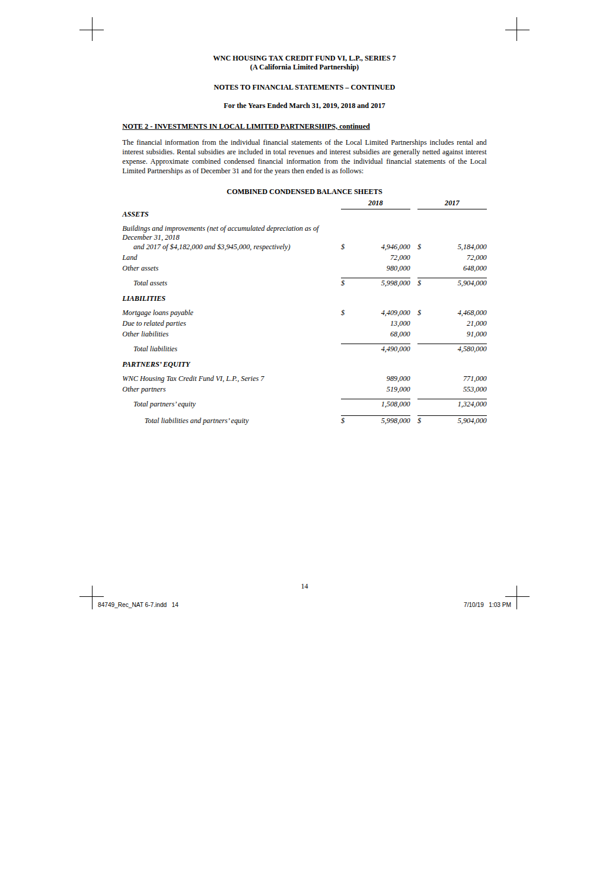WNC HOUSING TAX CREDIT FUND VI, L.P., SERIES 7
(A California Limited Partnership)
NOTES TO FINANCIAL STATEMENTS – CONTINUED
For the Years Ended March 31, 2019, 2018 and 2017
NOTE 2 - INVESTMENTS IN LOCAL LIMITED PARTNERSHIPS, continued
The financial information from the individual financial statements of the Local Limited Partnerships includes rental and interest subsidies. Rental subsidies are included in total revenues and interest subsidies are generally netted against interest expense. Approximate combined condensed financial information from the individual financial statements of the Local Limited Partnerships as of December 31 and for the years then ended is as follows:
COMBINED CONDENSED BALANCE SHEETS
| | | 2018 | | 2017 |
| ASSETS | | | | | | |
| Buildings and improvements (net of accumulated depreciation as of December 31, 2018 and 2017 of $4,182,000 and $3,945,000, respectively) | | $ | 4,946,000 | | $ | 5,184,000 |
| Land | | | 72,000 | | | 72,000 |
| Other assets | | | 980,000 | | | 648,000 |
| Total assets | | $ | 5,998,000 | | $ | 5,904,000 |
| LIABILITIES | | | | | | |
| Mortgage loans payable | | $ | 4,409,000 | | $ | 4,468,000 |
| Due to related parties | | | 13,000 | | | 21,000 |
| Other liabilities | | | 68,000 | | | 91,000 |
| Total liabilities | | | 4,490,000 | | | 4,580,000 |
| PARTNERS’ EQUITY | | | | | | |
| WNC Housing Tax Credit Fund VI, L.P., Series 7 | | | 989,000 | | | 771,000 |
| Other partners | | | 519,000 | | | 553,000 |
| Total partners’ equity | | | 1,508,000 | | | 1,324,000 |
| Total liabilities and partners’ equity | | $ | 5,998,000 | | $ | 5,904,000 |
14
84749_Rec_NAT 6-7.indd 14
7/10/19 1:03 PM